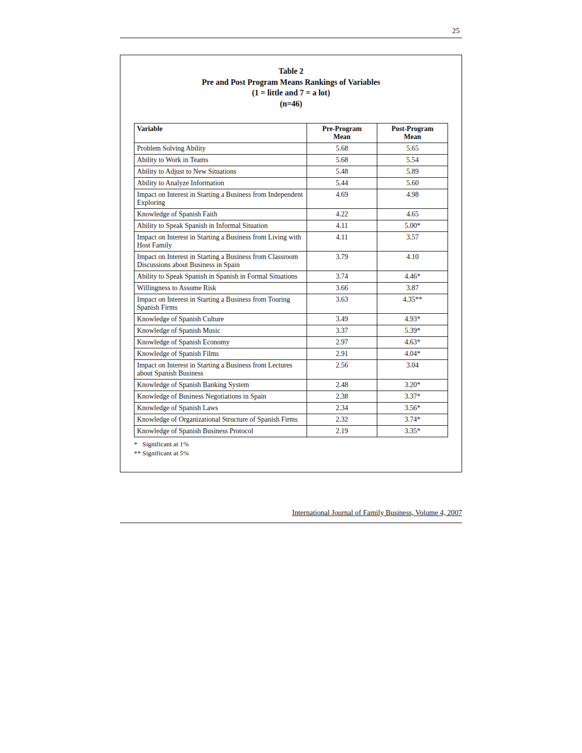25
Table 2
Pre and Post Program Means Rankings of Variables
(1 = little and 7 = a lot)
(n=46)
| Variable | Pre-Program Mean | Post-Program Mean |
| --- | --- | --- |
| Problem Solving Ability | 5.68 | 5.65 |
| Ability to Work in Teams | 5.68 | 5.54 |
| Ability to Adjust to New Situations | 5.48 | 5.89 |
| Ability to Analyze Information | 5.44 | 5.60 |
| Impact on Interest in Starting a Business from Independent Exploring | 4.69 | 4.98 |
| Knowledge of Spanish Faith | 4.22 | 4.65 |
| Ability to Speak Spanish in Informal Situation | 4.11 | 5.00* |
| Impact on Interest in Starting a Business from Living with Host Family | 4.11 | 3.57 |
| Impact on Interest in Starting a Business from Classroom Discussions about Business in Spain | 3.79 | 4.10 |
| Ability to Speak Spanish in Spanish in Formal Situations | 3.74 | 4.46* |
| Willingness to Assume Risk | 3.66 | 3.87 |
| Impact on Interest in Starting a Business from Touring Spanish Firms | 3.63 | 4.35** |
| Knowledge of Spanish Culture | 3.49 | 4.93* |
| Knowledge of Spanish Music | 3.37 | 5.39* |
| Knowledge of Spanish Economy | 2.97 | 4.63* |
| Knowledge of Spanish Films | 2.91 | 4.04* |
| Impact on Interest in Starting a Business from Lectures about Spanish Business | 2.56 | 3.04 |
| Knowledge of Spanish Banking System | 2.48 | 3.20* |
| Knowledge of Business Negotiations in Spain | 2.38 | 3.37* |
| Knowledge of Spanish Laws | 2.34 | 3.56* |
| Knowledge of Organizational Structure of Spanish Firms | 2.32 | 3.74* |
| Knowledge of Spanish Business Protocol | 2.19 | 3.35* |
* Significant at 1%
** Significant at 5%
International Journal of Family Business, Volume 4, 2007